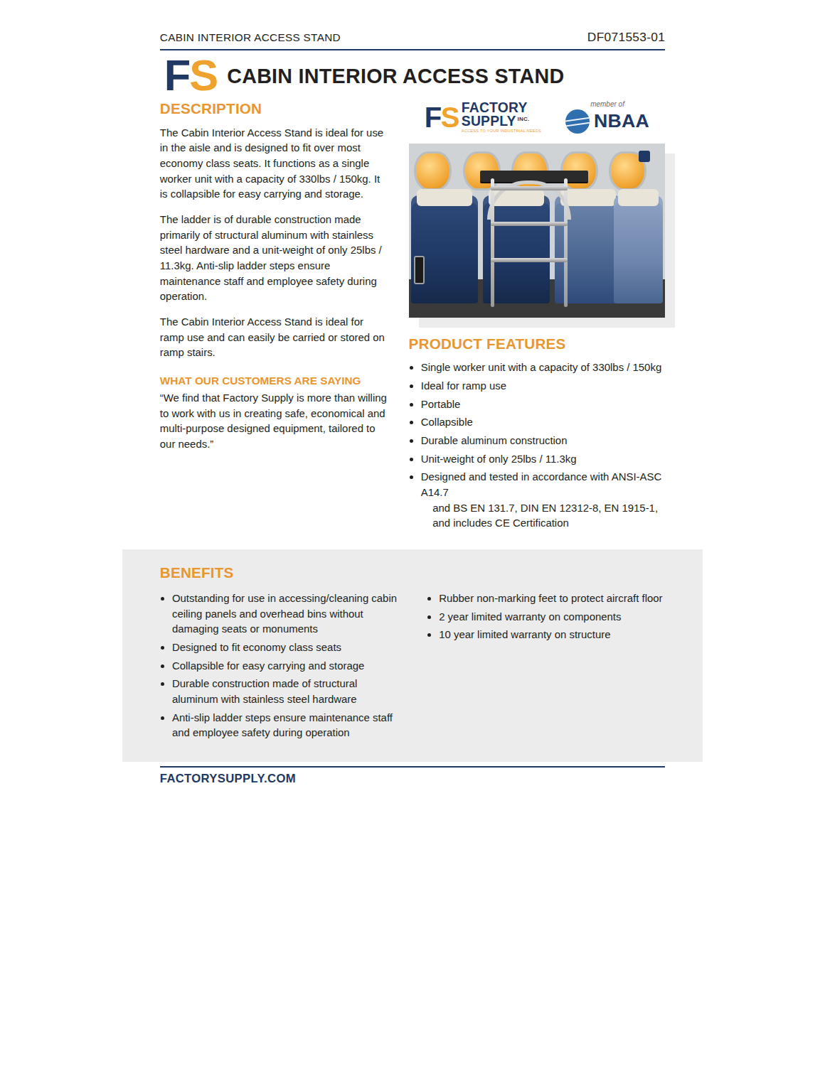CABIN INTERIOR ACCESS STAND DF071553-01
FS
CABIN INTERIOR ACCESS STAND
DESCRIPTION
The Cabin Interior Access Stand is ideal for use in the aisle and is designed to fit over most economy class seats. It functions as a single worker unit with a capacity of 330lbs / 150kg. It is collapsible for easy carrying and storage.
The ladder is of durable construction made primarily of structural aluminum with stainless steel hardware and a unit-weight of only 25lbs / 11.3kg. Anti-slip ladder steps ensure maintenance staff and employee safety during operation.
The Cabin Interior Access Stand is ideal for ramp use and can easily be carried or stored on ramp stairs.
WHAT OUR CUSTOMERS ARE SAYING
“We find that Factory Supply is more than willing to work with us in creating safe, economical and
multi-purpose designed equipment, tailored to our needs.”
FS
FACTORY SUPPLYINC. ACCESS TO YOUR INDUSTRIAL NEEDS
member of
NBAA
PRODUCT FEATURES
Single worker unit with a capacity of 330lbs / 150kg
Ideal for ramp use
Portable
Collapsible
Durable aluminum construction
Unit-weight of only 25lbs / 11.3kg
Designed and tested in accordance with ANSI-ASC A14.7 and BS EN 131.7, DIN EN 12312-8, EN 1915-1, and includes CE Certification
BENEFITS
Outstanding for use in accessing/cleaning cabin ceiling panels and overhead bins without damaging seats or monuments
Designed to fit economy class seats
Collapsible for easy carrying and storage
Durable construction made of structural aluminum with stainless steel hardware
Anti-slip ladder steps ensure maintenance staff and employee safety during operation
Rubber non-marking feet to protect aircraft floor
2 year limited warranty on components
10 year limited warranty on structure
FACTORYSUPPLY.COM